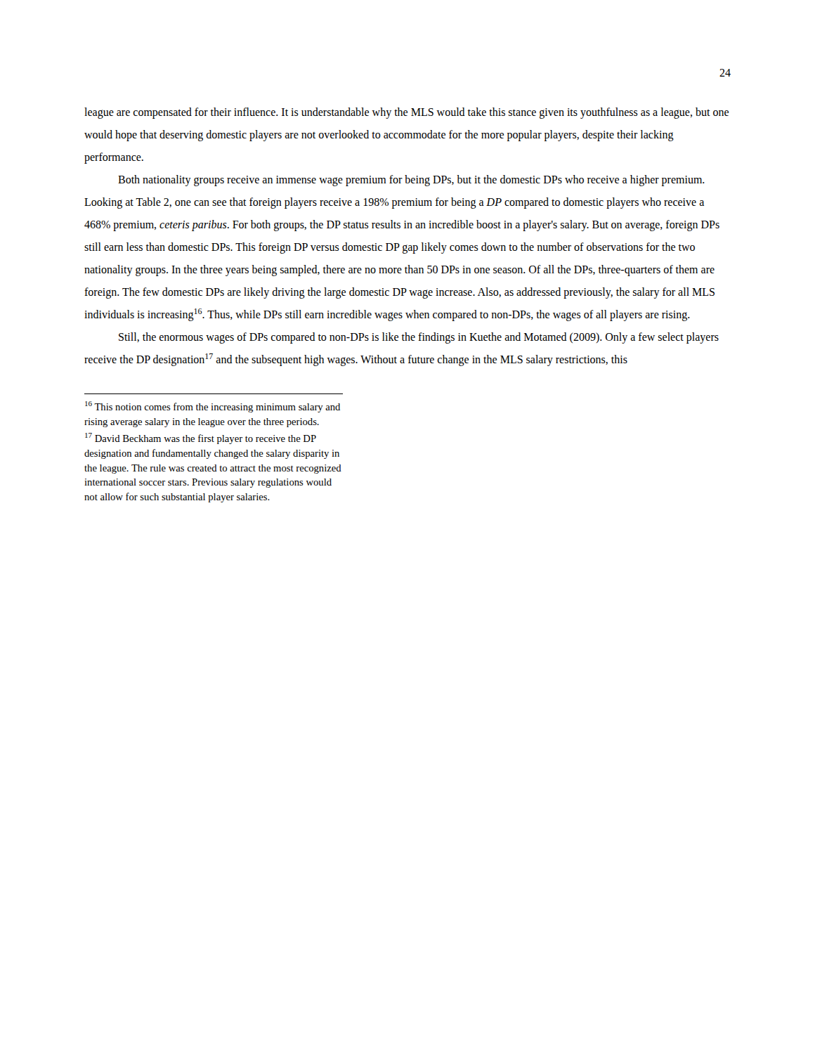24
league are compensated for their influence. It is understandable why the MLS would take this stance given its youthfulness as a league, but one would hope that deserving domestic players are not overlooked to accommodate for the more popular players, despite their lacking performance.
Both nationality groups receive an immense wage premium for being DPs, but it the domestic DPs who receive a higher premium. Looking at Table 2, one can see that foreign players receive a 198% premium for being a DP compared to domestic players who receive a 468% premium, ceteris paribus. For both groups, the DP status results in an incredible boost in a player's salary. But on average, foreign DPs still earn less than domestic DPs. This foreign DP versus domestic DP gap likely comes down to the number of observations for the two nationality groups. In the three years being sampled, there are no more than 50 DPs in one season. Of all the DPs, three-quarters of them are foreign. The few domestic DPs are likely driving the large domestic DP wage increase. Also, as addressed previously, the salary for all MLS individuals is increasing16. Thus, while DPs still earn incredible wages when compared to non-DPs, the wages of all players are rising.
Still, the enormous wages of DPs compared to non-DPs is like the findings in Kuethe and Motamed (2009). Only a few select players receive the DP designation17 and the subsequent high wages. Without a future change in the MLS salary restrictions, this
16 This notion comes from the increasing minimum salary and rising average salary in the league over the three periods.
17 David Beckham was the first player to receive the DP designation and fundamentally changed the salary disparity in the league. The rule was created to attract the most recognized international soccer stars. Previous salary regulations would not allow for such substantial player salaries.